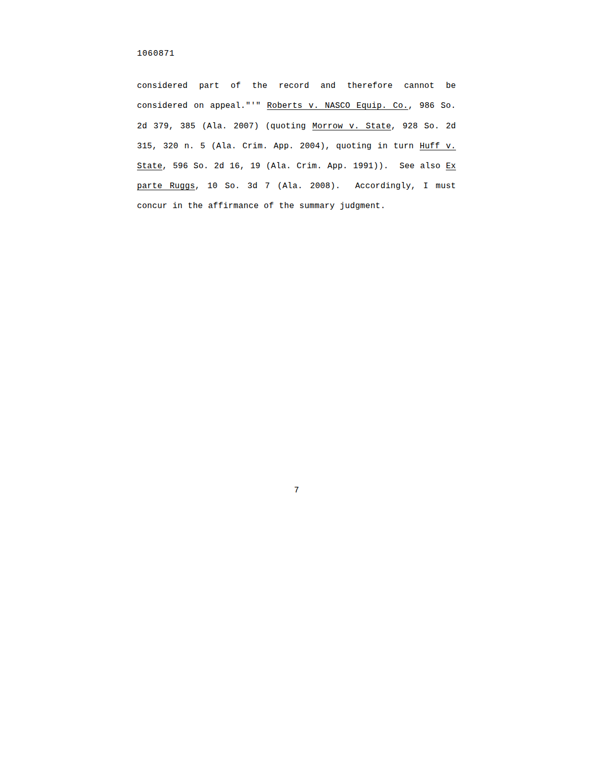1060871
considered part of the record and therefore cannot be considered on appeal."'" Roberts v. NASCO Equip. Co., 986 So. 2d 379, 385 (Ala. 2007) (quoting Morrow v. State, 928 So. 2d 315, 320 n. 5 (Ala. Crim. App. 2004), quoting in turn Huff v. State, 596 So. 2d 16, 19 (Ala. Crim. App. 1991)). See also Ex parte Ruggs, 10 So. 3d 7 (Ala. 2008). Accordingly, I must concur in the affirmance of the summary judgment.
7